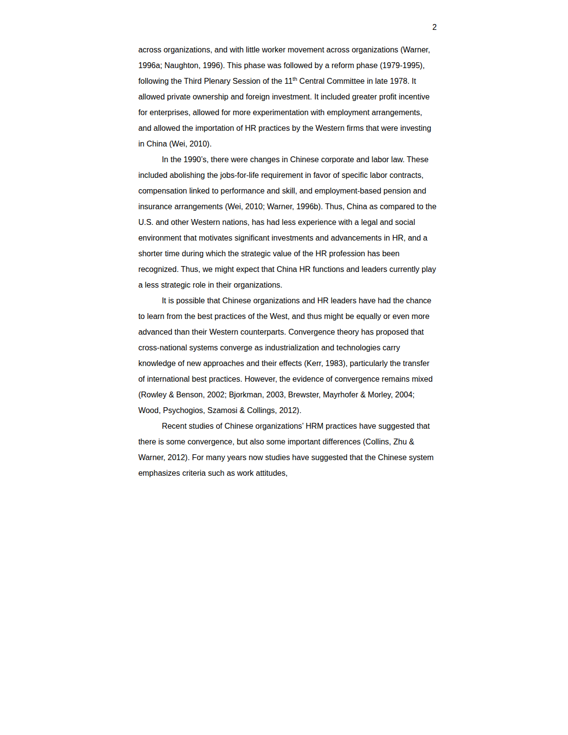2
across organizations, and with little worker movement across organizations (Warner, 1996a; Naughton, 1996). This phase was followed by a reform phase (1979-1995), following the Third Plenary Session of the 11th Central Committee in late 1978. It allowed private ownership and foreign investment. It included greater profit incentive for enterprises, allowed for more experimentation with employment arrangements, and allowed the importation of HR practices by the Western firms that were investing in China (Wei, 2010).
In the 1990’s, there were changes in Chinese corporate and labor law. These included abolishing the jobs-for-life requirement in favor of specific labor contracts, compensation linked to performance and skill, and employment-based pension and insurance arrangements (Wei, 2010; Warner, 1996b). Thus, China as compared to the U.S. and other Western nations, has had less experience with a legal and social environment that motivates significant investments and advancements in HR, and a shorter time during which the strategic value of the HR profession has been recognized. Thus, we might expect that China HR functions and leaders currently play a less strategic role in their organizations.
It is possible that Chinese organizations and HR leaders have had the chance to learn from the best practices of the West, and thus might be equally or even more advanced than their Western counterparts. Convergence theory has proposed that cross-national systems converge as industrialization and technologies carry knowledge of new approaches and their effects (Kerr, 1983), particularly the transfer of international best practices. However, the evidence of convergence remains mixed (Rowley & Benson, 2002; Bjorkman, 2003, Brewster, Mayrhofer & Morley, 2004; Wood, Psychogios, Szamosi & Collings, 2012).
Recent studies of Chinese organizations’ HRM practices have suggested that there is some convergence, but also some important differences (Collins, Zhu & Warner, 2012). For many years now studies have suggested that the Chinese system emphasizes criteria such as work attitudes,